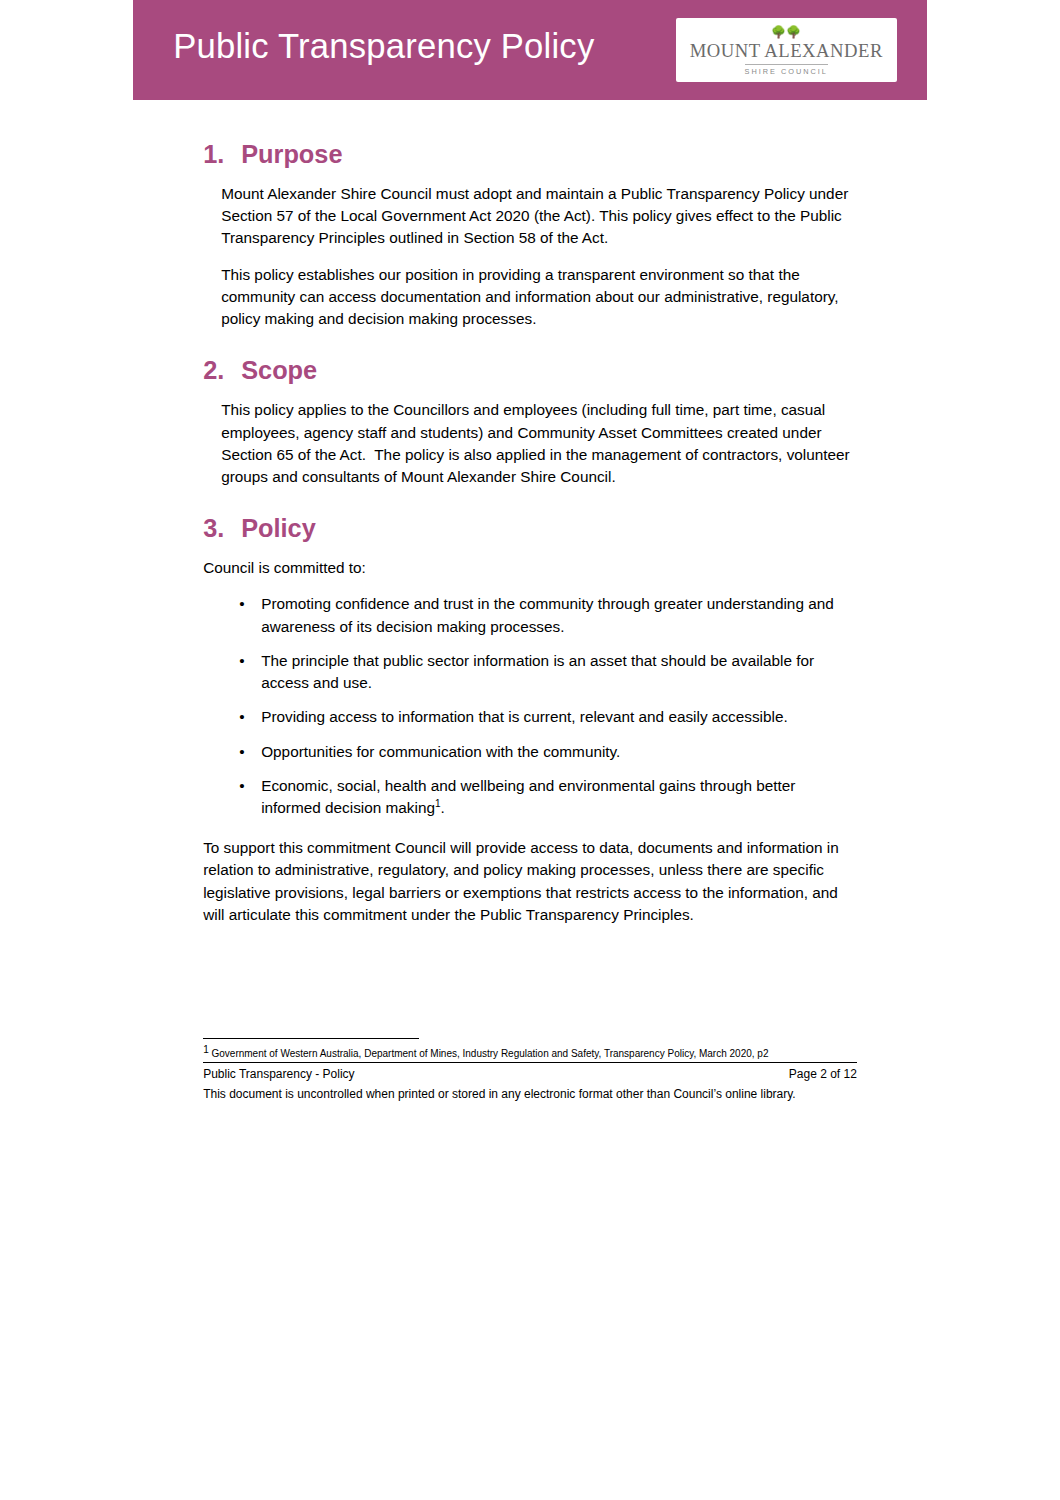Public Transparency Policy
🌳🌳
MOUNT ALEXANDER
SHIRE COUNCIL
1. Purpose
Mount Alexander Shire Council must adopt and maintain a Public Transparency Policy under Section 57 of the Local Government Act 2020 (the Act). This policy gives effect to the Public Transparency Principles outlined in Section 58 of the Act.
This policy establishes our position in providing a transparent environment so that the community can access documentation and information about our administrative, regulatory, policy making and decision making processes.
2. Scope
This policy applies to the Councillors and employees (including full time, part time, casual employees, agency staff and students) and Community Asset Committees created under Section 65 of the Act. The policy is also applied in the management of contractors, volunteer groups and consultants of Mount Alexander Shire Council.
3. Policy
Council is committed to:
Promoting confidence and trust in the community through greater understanding and awareness of its decision making processes.
The principle that public sector information is an asset that should be available for access and use.
Providing access to information that is current, relevant and easily accessible.
Opportunities for communication with the community.
Economic, social, health and wellbeing and environmental gains through better informed decision making1.
To support this commitment Council will provide access to data, documents and information in relation to administrative, regulatory, and policy making processes, unless there are specific legislative provisions, legal barriers or exemptions that restricts access to the information, and will articulate this commitment under the Public Transparency Principles.
1 Government of Western Australia, Department of Mines, Industry Regulation and Safety, Transparency Policy, March 2020, p2
Public Transparency - Policy Page 2 of 12
This document is uncontrolled when printed or stored in any electronic format other than Council’s online library.